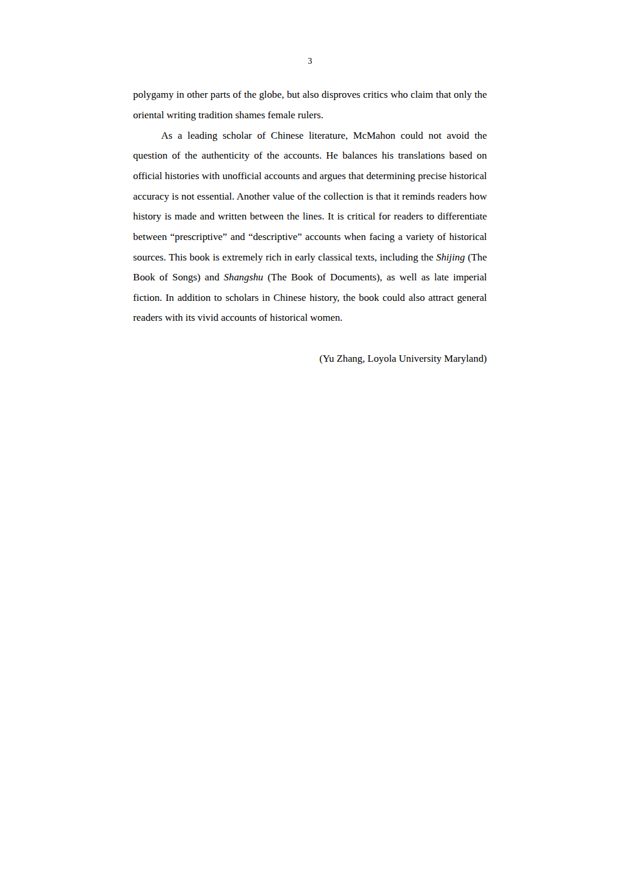3
polygamy in other parts of the globe, but also disproves critics who claim that only the oriental writing tradition shames female rulers.
As a leading scholar of Chinese literature, McMahon could not avoid the question of the authenticity of the accounts. He balances his translations based on official histories with unofficial accounts and argues that determining precise historical accuracy is not essential. Another value of the collection is that it reminds readers how history is made and written between the lines. It is critical for readers to differentiate between “prescriptive” and “descriptive” accounts when facing a variety of historical sources. This book is extremely rich in early classical texts, including the Shijing (The Book of Songs) and Shangshu (The Book of Documents), as well as late imperial fiction. In addition to scholars in Chinese history, the book could also attract general readers with its vivid accounts of historical women.
(Yu Zhang, Loyola University Maryland)